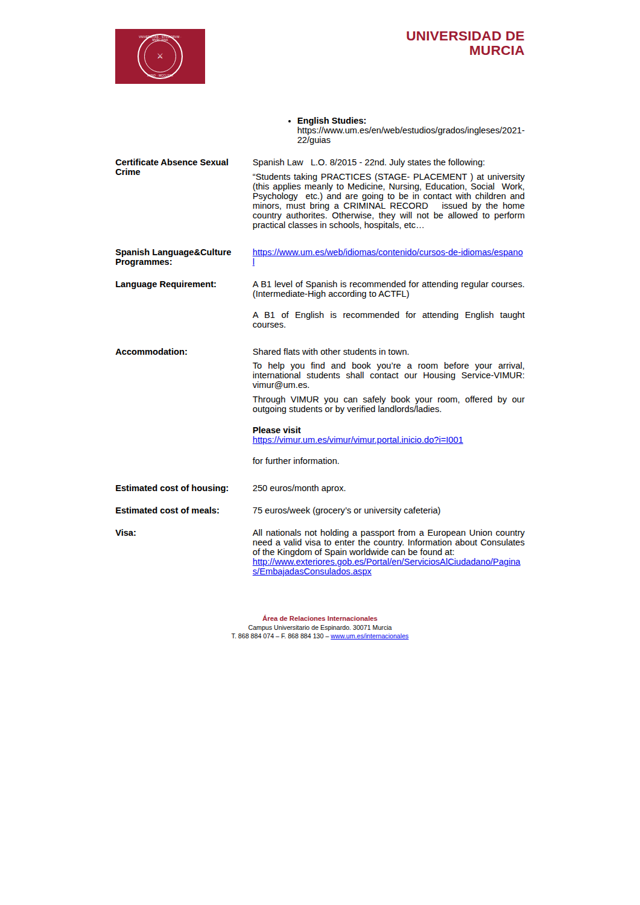VNIVERSITAS · STVDIORVM · MVRCIANA
⚔
ANNO · MCCLXXII
UNIVERSIDAD DE
MURCIA
| | English Studies: https://www.um.es/en/web/estudios/grados/ingleses/2021-22/guias |
| Certificate Absence Sexual Crime | Spanish Law L.O. 8/2015 - 22nd. July states the following: “Students taking PRACTICES (STAGE- PLACEMENT ) at university (this applies meanly to Medicine, Nursing, Education, Social Work, Psychology etc.) and are going to be in contact with children and minors, must bring a CRIMINAL RECORD issued by the home country authorites. Otherwise, they will not be allowed to perform practical classes in schools, hospitals, etc… |
| Spanish Language&Culture Programmes: | https://www.um.es/web/idiomas/contenido/cursos-de-idiomas/espanol |
| Language Requirement: | A B1 level of Spanish is recommended for attending regular courses. (Intermediate-High according to ACTFL) A B1 of English is recommended for attending English taught courses. |
| Accommodation: | Shared flats with other students in town. To help you find and book you’re a room before your arrival, international students shall contact our Housing Service-VIMUR: vimur@um.es. Through VIMUR you can safely book your room, offered by our outgoing students or by verified landlords/ladies. Please visit https://vimur.um.es/vimur/vimur.portal.inicio.do?i=I001 for further information. |
| Estimated cost of housing: | 250 euros/month aprox. |
| Estimated cost of meals: | 75 euros/week (grocery’s or university cafeteria) |
| Visa: | All nationals not holding a passport from a European Union country need a valid visa to enter the country. Information about Consulates of the Kingdom of Spain worldwide can be found at: http://www.exteriores.gob.es/Portal/en/ServiciosAlCiudadano/Paginas/EmbajadasConsulados.aspx |
Área de Relaciones Internacionales
Campus Universitario de Espinardo. 30071 Murcia
T. 868 884 074 – F. 868 884 130 – www.um.es/internacionales